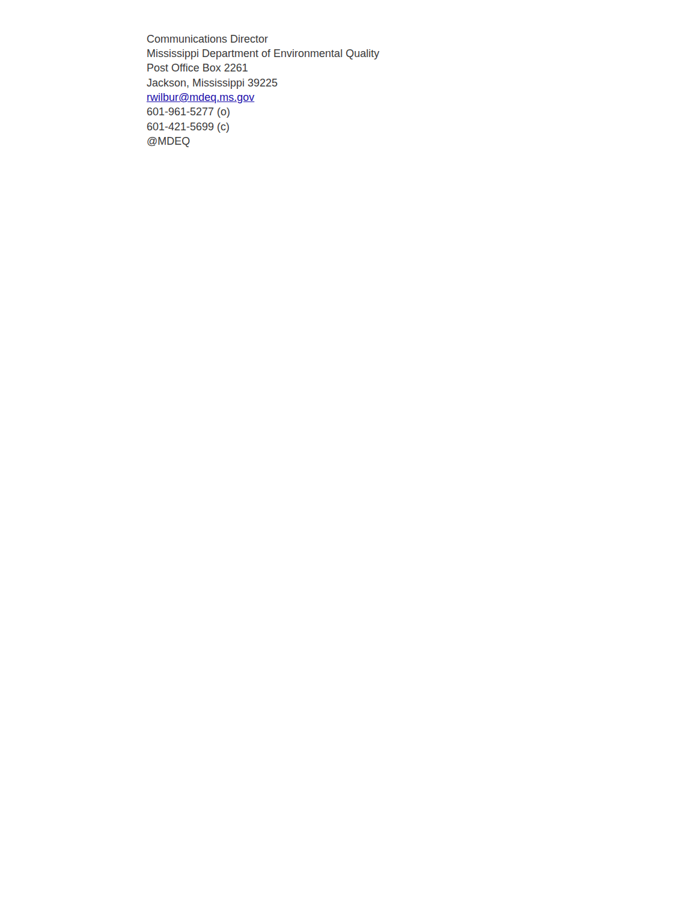Communications Director
Mississippi Department of Environmental Quality
Post Office Box 2261
Jackson, Mississippi 39225
rwilbur@mdeq.ms.gov
601-961-5277 (o)
601-421-5699 (c)
@MDEQ